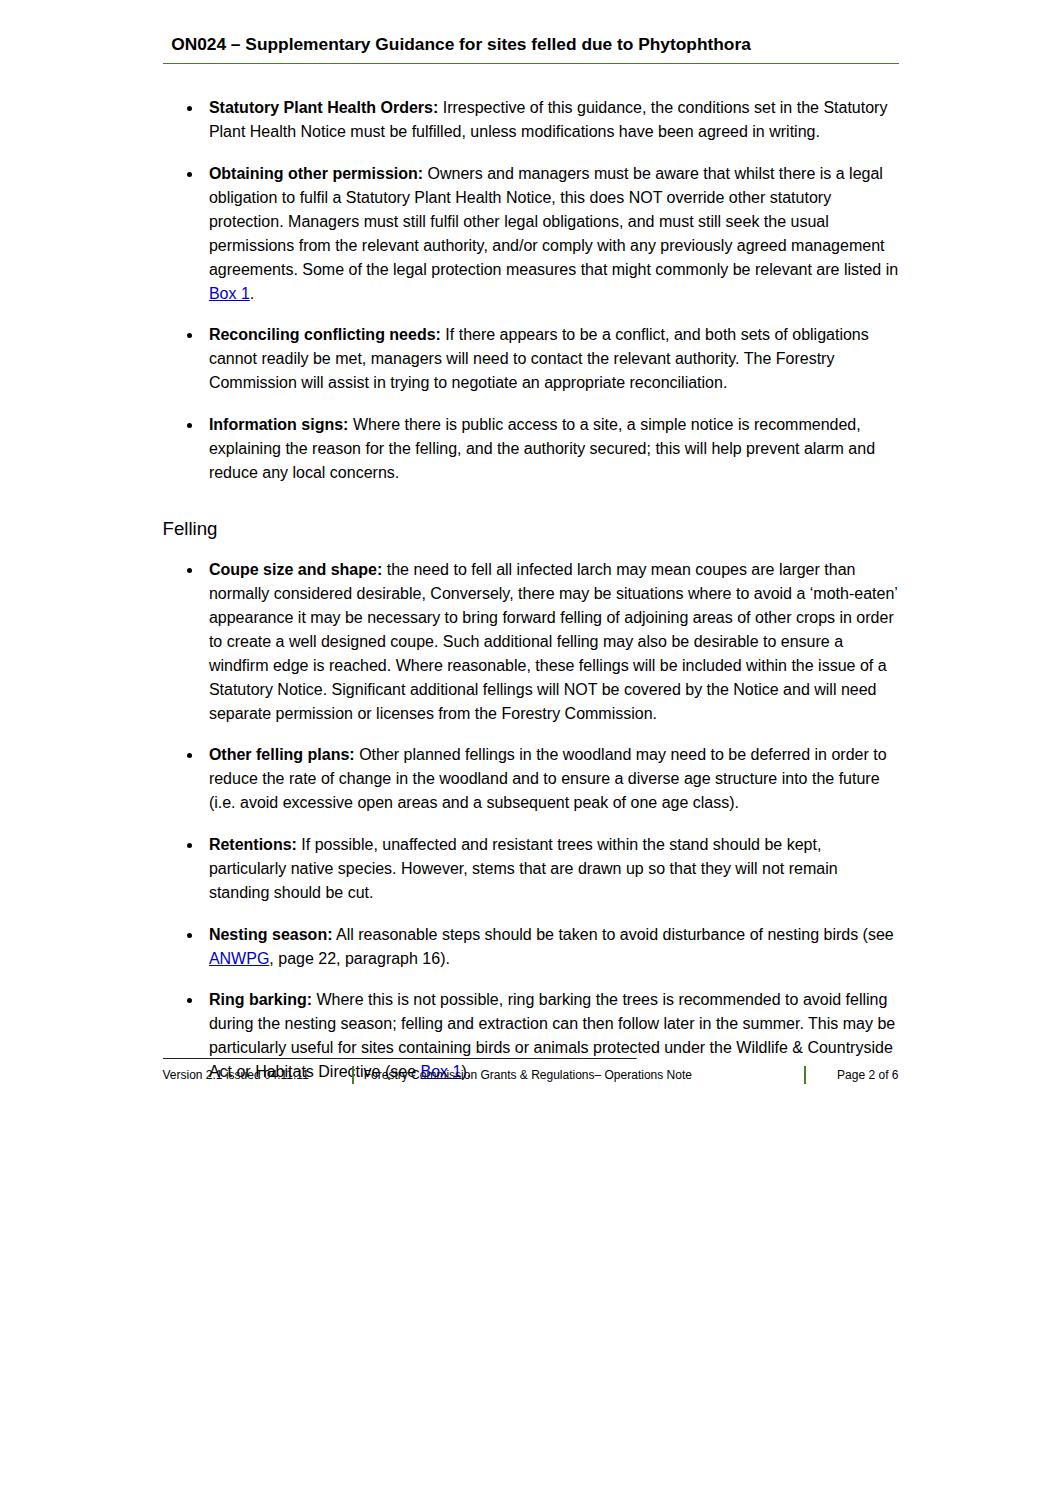ON024 – Supplementary Guidance for sites felled due to Phytophthora
Statutory Plant Health Orders: Irrespective of this guidance, the conditions set in the Statutory Plant Health Notice must be fulfilled, unless modifications have been agreed in writing.
Obtaining other permission: Owners and managers must be aware that whilst there is a legal obligation to fulfil a Statutory Plant Health Notice, this does NOT override other statutory protection. Managers must still fulfil other legal obligations, and must still seek the usual permissions from the relevant authority, and/or comply with any previously agreed management agreements. Some of the legal protection measures that might commonly be relevant are listed in Box 1.
Reconciling conflicting needs: If there appears to be a conflict, and both sets of obligations cannot readily be met, managers will need to contact the relevant authority. The Forestry Commission will assist in trying to negotiate an appropriate reconciliation.
Information signs: Where there is public access to a site, a simple notice is recommended, explaining the reason for the felling, and the authority secured; this will help prevent alarm and reduce any local concerns.
Felling
Coupe size and shape: the need to fell all infected larch may mean coupes are larger than normally considered desirable, Conversely, there may be situations where to avoid a ‘moth-eaten’ appearance it may be necessary to bring forward felling of adjoining areas of other crops in order to create a well designed coupe. Such additional felling may also be desirable to ensure a windfirm edge is reached. Where reasonable, these fellings will be included within the issue of a Statutory Notice. Significant additional fellings will NOT be covered by the Notice and will need separate permission or licenses from the Forestry Commission.
Other felling plans: Other planned fellings in the woodland may need to be deferred in order to reduce the rate of change in the woodland and to ensure a diverse age structure into the future (i.e. avoid excessive open areas and a subsequent peak of one age class).
Retentions: If possible, unaffected and resistant trees within the stand should be kept, particularly native species. However, stems that are drawn up so that they will not remain standing should be cut.
Nesting season: All reasonable steps should be taken to avoid disturbance of nesting birds (see ANWPG, page 22, paragraph 16).
Ring barking: Where this is not possible, ring barking the trees is recommended to avoid felling during the nesting season; felling and extraction can then follow later in the summer. This may be particularly useful for sites containing birds or animals protected under the Wildlife & Countryside Act or Habitats Directive (see Box 1).
_______________________________________________________________________
| Version 2.1 issued 04.11.11 | Forestry Commission Grants & Regulations– Operations Note | Page 2 of 6 |